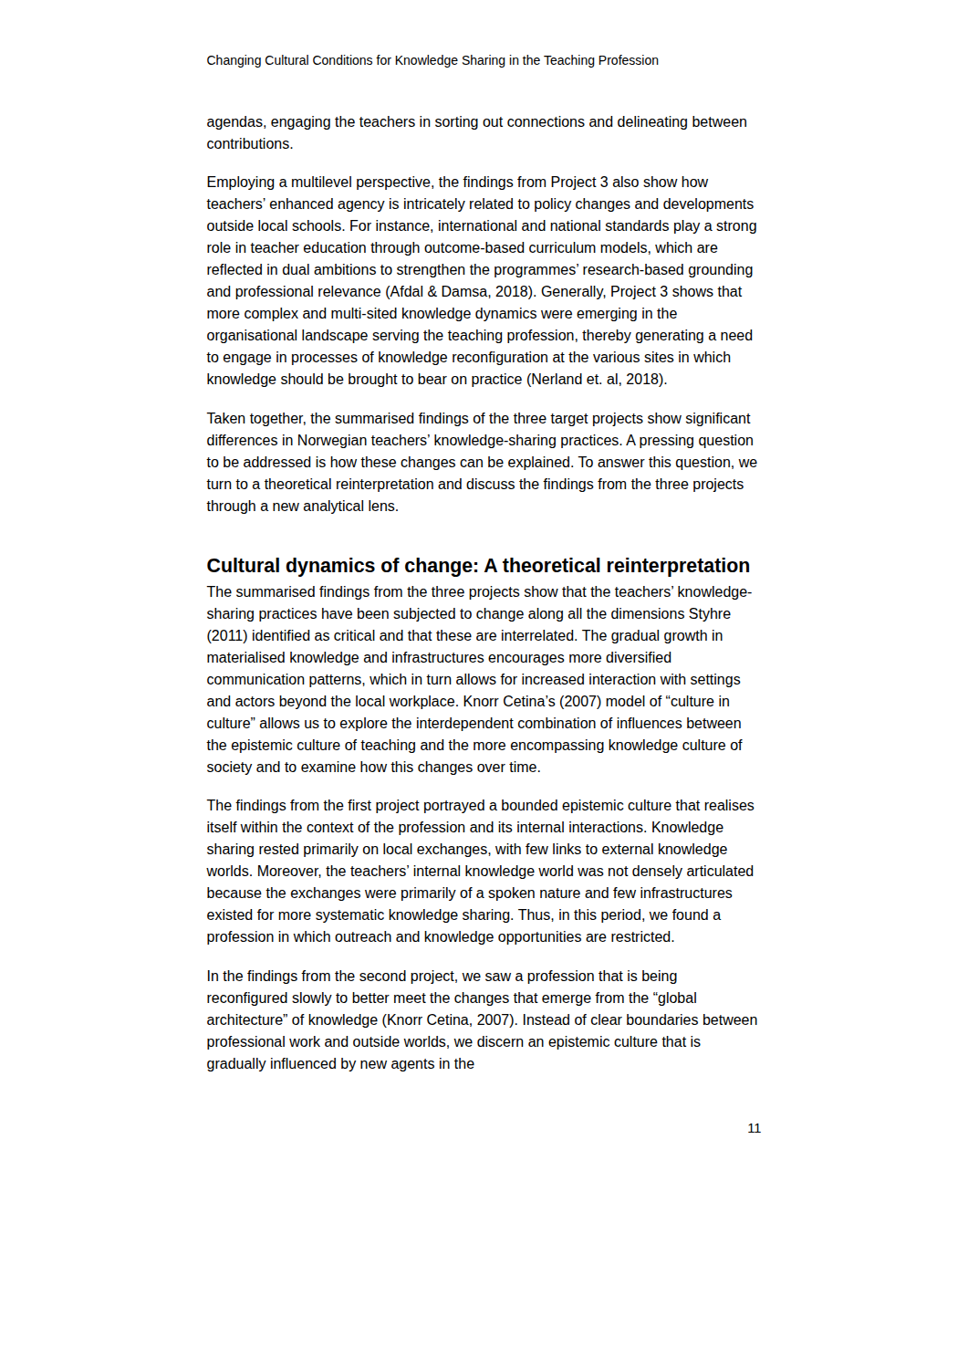Changing Cultural Conditions for Knowledge Sharing in the Teaching Profession
agendas, engaging the teachers in sorting out connections and delineating between contributions.
Employing a multilevel perspective, the findings from Project 3 also show how teachers’ enhanced agency is intricately related to policy changes and developments outside local schools. For instance, international and national standards play a strong role in teacher education through outcome-based curriculum models, which are reflected in dual ambitions to strengthen the programmes’ research-based grounding and professional relevance (Afdal & Damsa, 2018). Generally, Project 3 shows that more complex and multi-sited knowledge dynamics were emerging in the organisational landscape serving the teaching profession, thereby generating a need to engage in processes of knowledge reconfiguration at the various sites in which knowledge should be brought to bear on practice (Nerland et. al, 2018).
Taken together, the summarised findings of the three target projects show significant differences in Norwegian teachers’ knowledge-sharing practices. A pressing question to be addressed is how these changes can be explained. To answer this question, we turn to a theoretical reinterpretation and discuss the findings from the three projects through a new analytical lens.
Cultural dynamics of change: A theoretical reinterpretation
The summarised findings from the three projects show that the teachers’ knowledge-sharing practices have been subjected to change along all the dimensions Styhre (2011) identified as critical and that these are interrelated. The gradual growth in materialised knowledge and infrastructures encourages more diversified communication patterns, which in turn allows for increased interaction with settings and actors beyond the local workplace. Knorr Cetina’s (2007) model of “culture in culture” allows us to explore the interdependent combination of influences between the epistemic culture of teaching and the more encompassing knowledge culture of society and to examine how this changes over time.
The findings from the first project portrayed a bounded epistemic culture that realises itself within the context of the profession and its internal interactions. Knowledge sharing rested primarily on local exchanges, with few links to external knowledge worlds. Moreover, the teachers’ internal knowledge world was not densely articulated because the exchanges were primarily of a spoken nature and few infrastructures existed for more systematic knowledge sharing. Thus, in this period, we found a profession in which outreach and knowledge opportunities are restricted.
In the findings from the second project, we saw a profession that is being reconfigured slowly to better meet the changes that emerge from the “global architecture” of knowledge (Knorr Cetina, 2007). Instead of clear boundaries between professional work and outside worlds, we discern an epistemic culture that is gradually influenced by new agents in the
11